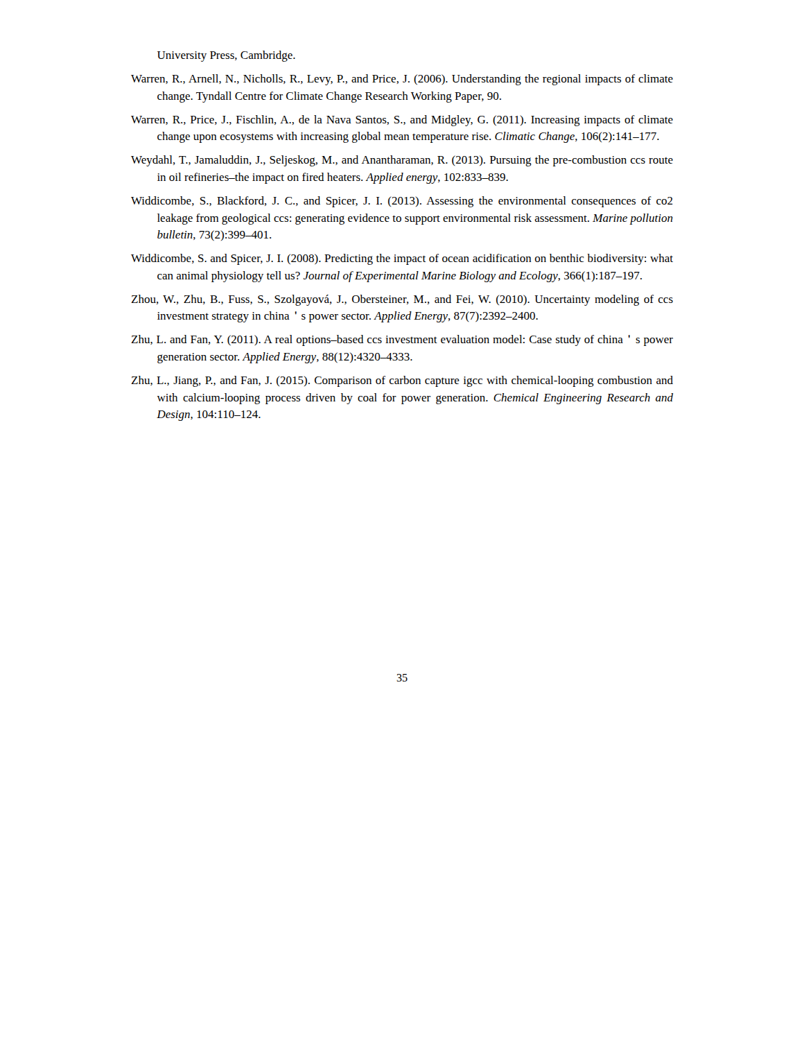University Press, Cambridge.
Warren, R., Arnell, N., Nicholls, R., Levy, P., and Price, J. (2006). Understanding the regional impacts of climate change. Tyndall Centre for Climate Change Research Working Paper, 90.
Warren, R., Price, J., Fischlin, A., de la Nava Santos, S., and Midgley, G. (2011). Increasing impacts of climate change upon ecosystems with increasing global mean temperature rise. Climatic Change, 106(2):141–177.
Weydahl, T., Jamaluddin, J., Seljeskog, M., and Anantharaman, R. (2013). Pursuing the pre-combustion ccs route in oil refineries–the impact on fired heaters. Applied energy, 102:833–839.
Widdicombe, S., Blackford, J. C., and Spicer, J. I. (2013). Assessing the environmental consequences of co2 leakage from geological ccs: generating evidence to support environmental risk assessment. Marine pollution bulletin, 73(2):399–401.
Widdicombe, S. and Spicer, J. I. (2008). Predicting the impact of ocean acidification on benthic biodiversity: what can animal physiology tell us? Journal of Experimental Marine Biology and Ecology, 366(1):187–197.
Zhou, W., Zhu, B., Fuss, S., Szolgayová, J., Obersteiner, M., and Fei, W. (2010). Uncertainty modeling of ccs investment strategy in china＇s power sector. Applied Energy, 87(7):2392–2400.
Zhu, L. and Fan, Y. (2011). A real options–based ccs investment evaluation model: Case study of china＇s power generation sector. Applied Energy, 88(12):4320–4333.
Zhu, L., Jiang, P., and Fan, J. (2015). Comparison of carbon capture igcc with chemical-looping combustion and with calcium-looping process driven by coal for power generation. Chemical Engineering Research and Design, 104:110–124.
35